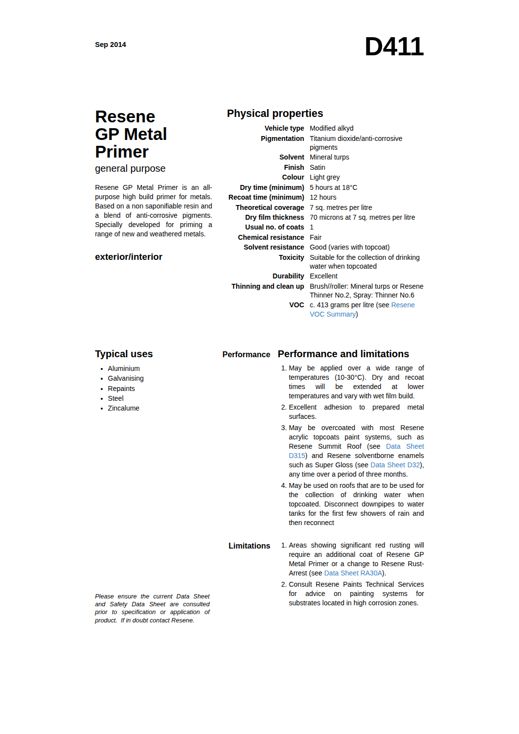Sep 2014
D411
Resene
GP Metal
Primer
general purpose
Resene GP Metal Primer is an all-purpose high build primer for metals. Based on a non saponifiable resin and a blend of anti-corrosive pigments. Specially developed for priming a range of new and weathered metals.
exterior/interior
Physical properties
| Vehicle type | Modified alkyd |
| Pigmentation | Titanium dioxide/anti-corrosive pigments |
| Solvent | Mineral turps |
| Finish | Satin |
| Colour | Light grey |
| Dry time (minimum) | 5 hours at 18°C |
| Recoat time (minimum) | 12 hours |
| Theoretical coverage | 7 sq. metres per litre |
| Dry film thickness | 70 microns at 7 sq. metres per litre |
| Usual no. of coats | 1 |
| Chemical resistance | Fair |
| Solvent resistance | Good (varies with topcoat) |
| Toxicity | Suitable for the collection of drinking water when topcoated |
| Durability | Excellent |
| Thinning and clean up | Brush//roller: Mineral turps or Resene Thinner No.2, Spray: Thinner No.6 |
| VOC | c. 413 grams per litre (see Resene VOC Summary ) |
Typical uses
Aluminium
Galvanising
Repaints
Steel
Zincalume
Performance
Performance and limitations
May be applied over a wide range of temperatures (10-30°C). Dry and recoat times will be extended at lower temperatures and vary with wet film build.
Excellent adhesion to prepared metal surfaces.
May be overcoated with most Resene acrylic topcoats paint systems, such as Resene Summit Roof (see Data Sheet D315) and Resene solventborne enamels such as Super Gloss (see Data Sheet D32), any time over a period of three months.
May be used on roofs that are to be used for the collection of drinking water when topcoated. Disconnect downpipes to water tanks for the first few showers of rain and then reconnect
Limitations
Areas showing significant red rusting will require an additional coat of Resene GP Metal Primer or a change to Resene Rust-Arrest (see Data Sheet RA30A).
Consult Resene Paints Technical Services for advice on painting systems for substrates located in high corrosion zones.
Please ensure the current Data Sheet and Safety Data Sheet are consulted prior to specification or application of product. If in doubt contact Resene.